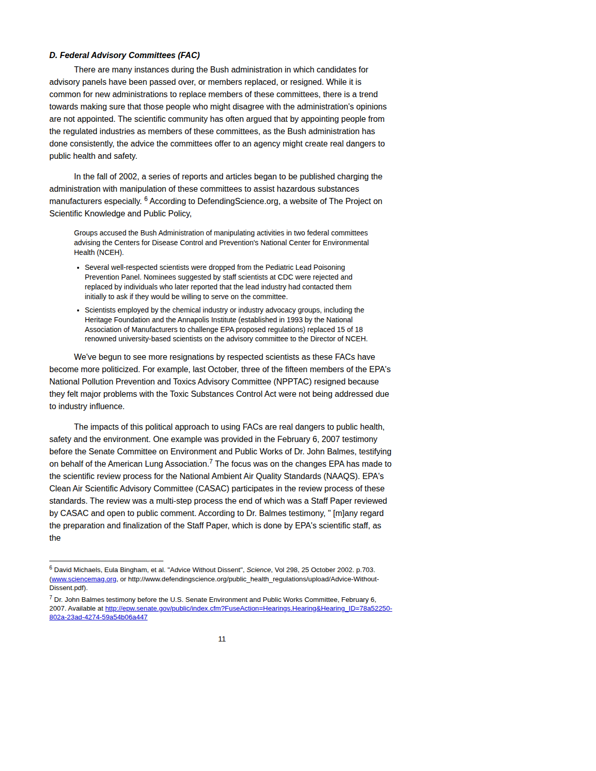D. Federal Advisory Committees (FAC)
There are many instances during the Bush administration in which candidates for advisory panels have been passed over, or members replaced, or resigned. While it is common for new administrations to replace members of these committees, there is a trend towards making sure that those people who might disagree with the administration's opinions are not appointed. The scientific community has often argued that by appointing people from the regulated industries as members of these committees, as the Bush administration has done consistently, the advice the committees offer to an agency might create real dangers to public health and safety.
In the fall of 2002, a series of reports and articles began to be published charging the administration with manipulation of these committees to assist hazardous substances manufacturers especially. 6 According to DefendingScience.org, a website of The Project on Scientific Knowledge and Public Policy,
Groups accused the Bush Administration of manipulating activities in two federal committees advising the Centers for Disease Control and Prevention's National Center for Environmental Health (NCEH).
Several well-respected scientists were dropped from the Pediatric Lead Poisoning Prevention Panel. Nominees suggested by staff scientists at CDC were rejected and replaced by individuals who later reported that the lead industry had contacted them initially to ask if they would be willing to serve on the committee.
Scientists employed by the chemical industry or industry advocacy groups, including the Heritage Foundation and the Annapolis Institute (established in 1993 by the National Association of Manufacturers to challenge EPA proposed regulations) replaced 15 of 18 renowned university-based scientists on the advisory committee to the Director of NCEH.
We've begun to see more resignations by respected scientists as these FACs have become more politicized. For example, last October, three of the fifteen members of the EPA's National Pollution Prevention and Toxics Advisory Committee (NPPTAC) resigned because they felt major problems with the Toxic Substances Control Act were not being addressed due to industry influence.
The impacts of this political approach to using FACs are real dangers to public health, safety and the environment. One example was provided in the February 6, 2007 testimony before the Senate Committee on Environment and Public Works of Dr. John Balmes, testifying on behalf of the American Lung Association.7 The focus was on the changes EPA has made to the scientific review process for the National Ambient Air Quality Standards (NAAQS). EPA's Clean Air Scientific Advisory Committee (CASAC) participates in the review process of these standards. The review was a multi-step process the end of which was a Staff Paper reviewed by CASAC and open to public comment. According to Dr. Balmes testimony, " [m]any regard the preparation and finalization of the Staff Paper, which is done by EPA's scientific staff, as the
6 David Michaels, Eula Bingham, et al. "Advice Without Dissent", Science, Vol 298, 25 October 2002. p.703. (www.sciencemag.org, or http://www.defendingscience.org/public_health_regulations/upload/Advice-Without-Dissent.pdf).
7 Dr. John Balmes testimony before the U.S. Senate Environment and Public Works Committee, February 6, 2007. Available at http://epw.senate.gov/public/index.cfm?FuseAction=Hearings.Hearing&Hearing_ID=78a52250-802a-23ad-4274-59a54b06a447
11